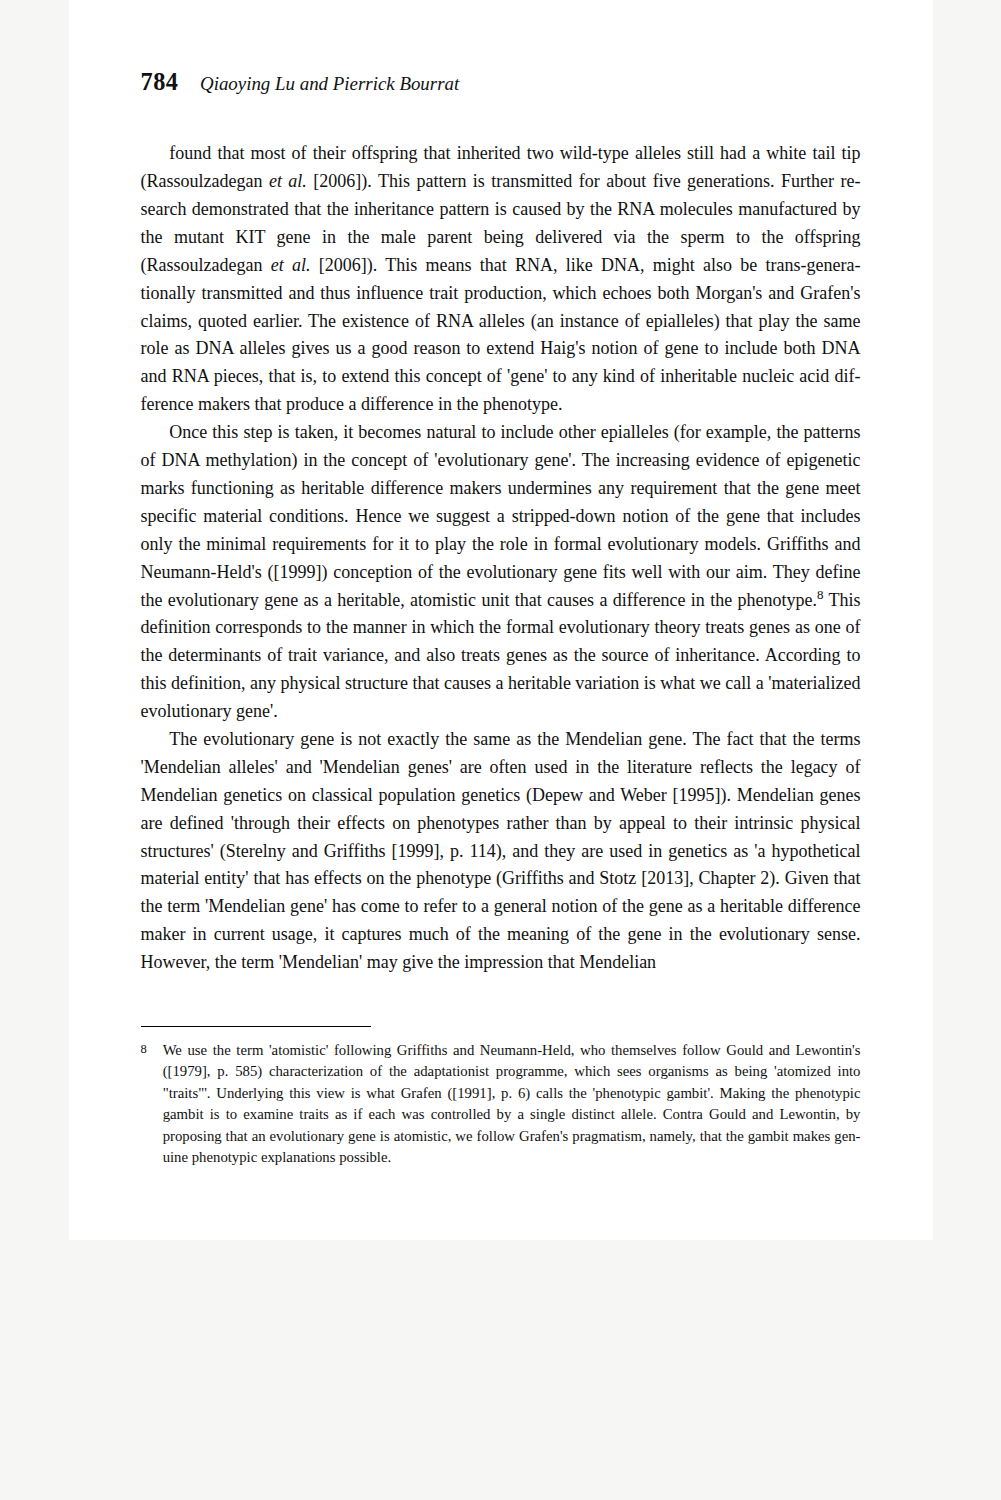784 Qiaoying Lu and Pierrick Bourrat
found that most of their offspring that inherited two wild-type alleles still had a white tail tip (Rassoulzadegan et al. [2006]). This pattern is transmitted for about five generations. Further research demonstrated that the inheritance pattern is caused by the RNA molecules manufactured by the mutant KIT gene in the male parent being delivered via the sperm to the offspring (Rassoulzadegan et al. [2006]). This means that RNA, like DNA, might also be trans-generationally transmitted and thus influence trait production, which echoes both Morgan's and Grafen's claims, quoted earlier. The existence of RNA alleles (an instance of epialleles) that play the same role as DNA alleles gives us a good reason to extend Haig's notion of gene to include both DNA and RNA pieces, that is, to extend this concept of 'gene' to any kind of inheritable nucleic acid difference makers that produce a difference in the phenotype.
Once this step is taken, it becomes natural to include other epialleles (for example, the patterns of DNA methylation) in the concept of 'evolutionary gene'. The increasing evidence of epigenetic marks functioning as heritable difference makers undermines any requirement that the gene meet specific material conditions. Hence we suggest a stripped-down notion of the gene that includes only the minimal requirements for it to play the role in formal evolutionary models. Griffiths and Neumann-Held's ([1999]) conception of the evolutionary gene fits well with our aim. They define the evolutionary gene as a heritable, atomistic unit that causes a difference in the phenotype.8 This definition corresponds to the manner in which the formal evolutionary theory treats genes as one of the determinants of trait variance, and also treats genes as the source of inheritance. According to this definition, any physical structure that causes a heritable variation is what we call a 'materialized evolutionary gene'.
The evolutionary gene is not exactly the same as the Mendelian gene. The fact that the terms 'Mendelian alleles' and 'Mendelian genes' are often used in the literature reflects the legacy of Mendelian genetics on classical population genetics (Depew and Weber [1995]). Mendelian genes are defined 'through their effects on phenotypes rather than by appeal to their intrinsic physical structures' (Sterelny and Griffiths [1999], p. 114), and they are used in genetics as 'a hypothetical material entity' that has effects on the phenotype (Griffiths and Stotz [2013], Chapter 2). Given that the term 'Mendelian gene' has come to refer to a general notion of the gene as a heritable difference maker in current usage, it captures much of the meaning of the gene in the evolutionary sense. However, the term 'Mendelian' may give the impression that Mendelian
8 We use the term 'atomistic' following Griffiths and Neumann-Held, who themselves follow Gould and Lewontin's ([1979], p. 585) characterization of the adaptationist programme, which sees organisms as being 'atomized into "traits"'. Underlying this view is what Grafen ([1991], p. 6) calls the 'phenotypic gambit'. Making the phenotypic gambit is to examine traits as if each was controlled by a single distinct allele. Contra Gould and Lewontin, by proposing that an evolutionary gene is atomistic, we follow Grafen's pragmatism, namely, that the gambit makes genuine phenotypic explanations possible.